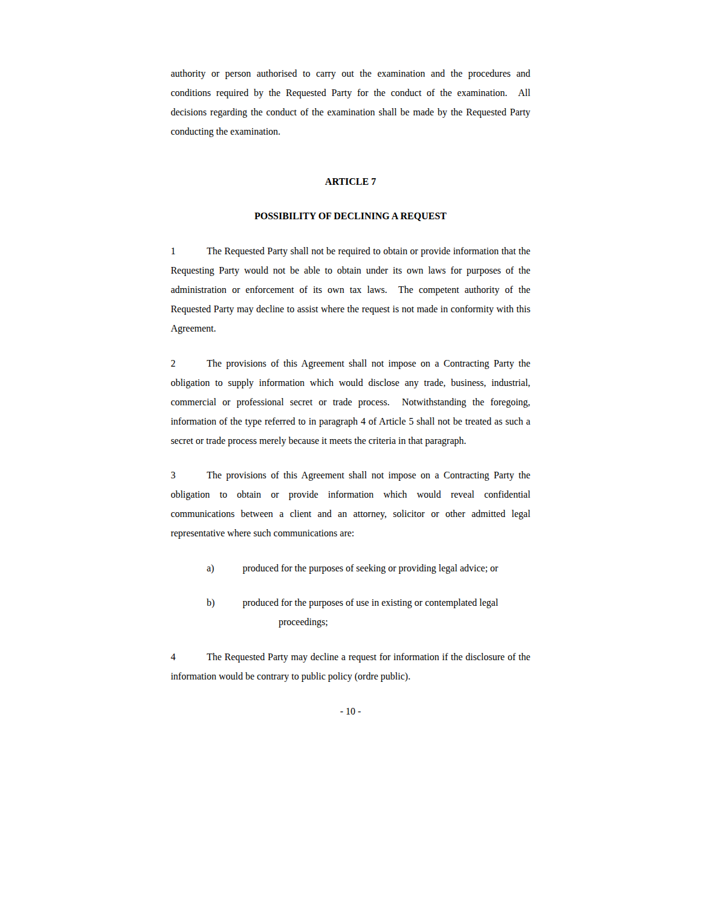authority or person authorised to carry out the examination and the procedures and conditions required by the Requested Party for the conduct of the examination. All decisions regarding the conduct of the examination shall be made by the Requested Party conducting the examination.
ARTICLE 7
POSSIBILITY OF DECLINING A REQUEST
1 The Requested Party shall not be required to obtain or provide information that the Requesting Party would not be able to obtain under its own laws for purposes of the administration or enforcement of its own tax laws. The competent authority of the Requested Party may decline to assist where the request is not made in conformity with this Agreement.
2 The provisions of this Agreement shall not impose on a Contracting Party the obligation to supply information which would disclose any trade, business, industrial, commercial or professional secret or trade process. Notwithstanding the foregoing, information of the type referred to in paragraph 4 of Article 5 shall not be treated as such a secret or trade process merely because it meets the criteria in that paragraph.
3 The provisions of this Agreement shall not impose on a Contracting Party the obligation to obtain or provide information which would reveal confidential communications between a client and an attorney, solicitor or other admitted legal representative where such communications are:
a) produced for the purposes of seeking or providing legal advice; or
b) produced for the purposes of use in existing or contemplated legalproceedings;
4 The Requested Party may decline a request for information if the disclosure of the information would be contrary to public policy (ordre public).
- 10 -